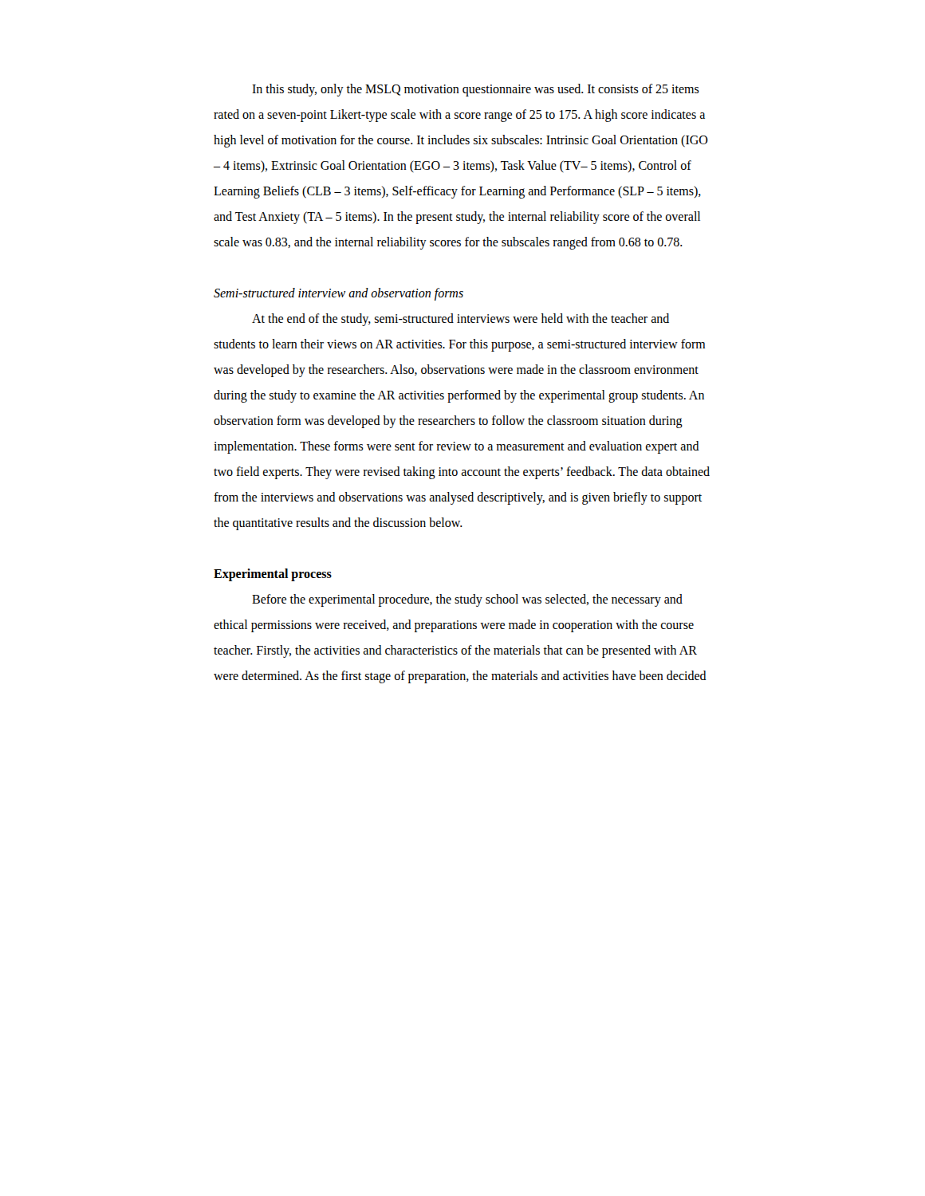In this study, only the MSLQ motivation questionnaire was used. It consists of 25 items rated on a seven-point Likert-type scale with a score range of 25 to 175. A high score indicates a high level of motivation for the course. It includes six subscales: Intrinsic Goal Orientation (IGO – 4 items), Extrinsic Goal Orientation (EGO – 3 items), Task Value (TV– 5 items), Control of Learning Beliefs (CLB – 3 items), Self-efficacy for Learning and Performance (SLP – 5 items), and Test Anxiety (TA – 5 items). In the present study, the internal reliability score of the overall scale was 0.83, and the internal reliability scores for the subscales ranged from 0.68 to 0.78.
Semi-structured interview and observation forms
At the end of the study, semi-structured interviews were held with the teacher and students to learn their views on AR activities. For this purpose, a semi-structured interview form was developed by the researchers. Also, observations were made in the classroom environment during the study to examine the AR activities performed by the experimental group students. An observation form was developed by the researchers to follow the classroom situation during implementation. These forms were sent for review to a measurement and evaluation expert and two field experts. They were revised taking into account the experts’ feedback. The data obtained from the interviews and observations was analysed descriptively, and is given briefly to support the quantitative results and the discussion below.
Experimental process
Before the experimental procedure, the study school was selected, the necessary and ethical permissions were received, and preparations were made in cooperation with the course teacher. Firstly, the activities and characteristics of the materials that can be presented with AR were determined. As the first stage of preparation, the materials and activities have been decided